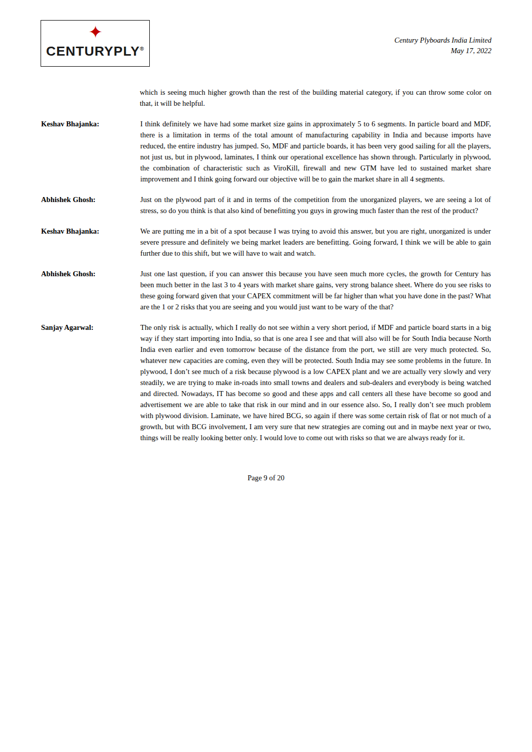✦
CENTURYPLY®
Century Plyboards India Limited
May 17, 2022
which is seeing much higher growth than the rest of the building material category, if you can throw some color on that, it will be helpful.
| Keshav Bhajanka: | I think definitely we have had some market size gains in approximately 5 to 6 segments. In particle board and MDF, there is a limitation in terms of the total amount of manufacturing capability in India and because imports have reduced, the entire industry has jumped. So, MDF and particle boards, it has been very good sailing for all the players, not just us, but in plywood, laminates, I think our operational excellence has shown through. Particularly in plywood, the combination of characteristic such as ViroKill, firewall and new GTM have led to sustained market share improvement and I think going forward our objective will be to gain the market share in all 4 segments. |
| Abhishek Ghosh: | Just on the plywood part of it and in terms of the competition from the unorganized players, we are seeing a lot of stress, so do you think is that also kind of benefitting you guys in growing much faster than the rest of the product? |
| Keshav Bhajanka: | We are putting me in a bit of a spot because I was trying to avoid this answer, but you are right, unorganized is under severe pressure and definitely we being market leaders are benefitting. Going forward, I think we will be able to gain further due to this shift, but we will have to wait and watch. |
| Abhishek Ghosh: | Just one last question, if you can answer this because you have seen much more cycles, the growth for Century has been much better in the last 3 to 4 years with market share gains, very strong balance sheet. Where do you see risks to these going forward given that your CAPEX commitment will be far higher than what you have done in the past? What are the 1 or 2 risks that you are seeing and you would just want to be wary of the that? |
| Sanjay Agarwal: | The only risk is actually, which I really do not see within a very short period, if MDF and particle board starts in a big way if they start importing into India, so that is one area I see and that will also will be for South India because North India even earlier and even tomorrow because of the distance from the port, we still are very much protected. So, whatever new capacities are coming, even they will be protected. South India may see some problems in the future. In plywood, I don’t see much of a risk because plywood is a low CAPEX plant and we are actually very slowly and very steadily, we are trying to make in-roads into small towns and dealers and sub-dealers and everybody is being watched and directed. Nowadays, IT has become so good and these apps and call centers all these have become so good and advertisement we are able to take that risk in our mind and in our essence also. So, I really don’t see much problem with plywood division. Laminate, we have hired BCG, so again if there was some certain risk of flat or not much of a growth, but with BCG involvement, I am very sure that new strategies are coming out and in maybe next year or two, things will be really looking better only. I would love to come out with risks so that we are always ready for it. |
Page 9 of 20